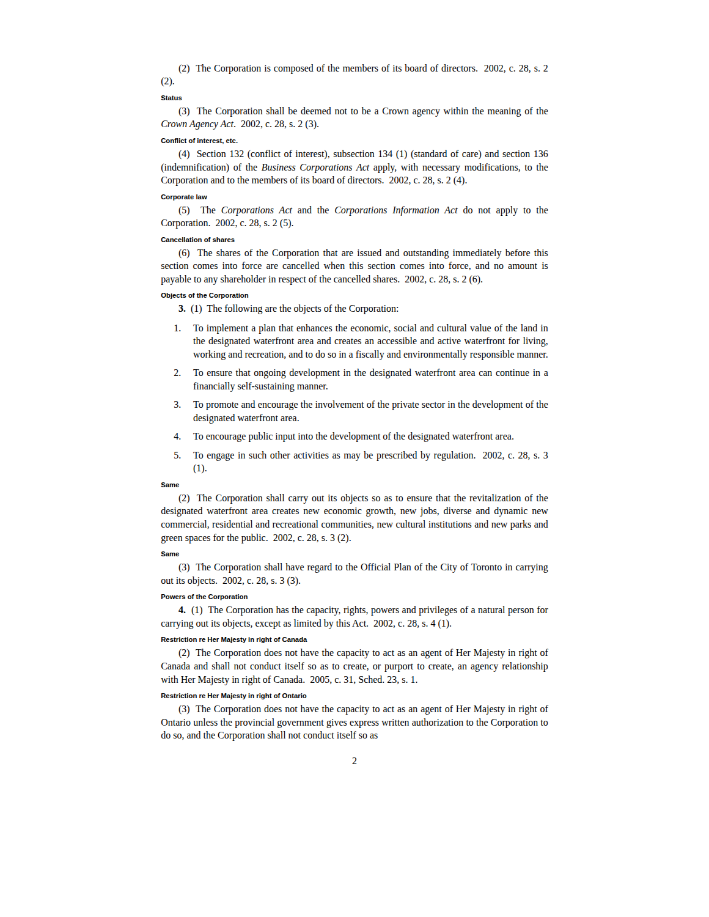(2) The Corporation is composed of the members of its board of directors. 2002, c. 28, s. 2 (2).
Status
(3) The Corporation shall be deemed not to be a Crown agency within the meaning of the Crown Agency Act. 2002, c. 28, s. 2 (3).
Conflict of interest, etc.
(4) Section 132 (conflict of interest), subsection 134 (1) (standard of care) and section 136 (indemnification) of the Business Corporations Act apply, with necessary modifications, to the Corporation and to the members of its board of directors. 2002, c. 28, s. 2 (4).
Corporate law
(5) The Corporations Act and the Corporations Information Act do not apply to the Corporation. 2002, c. 28, s. 2 (5).
Cancellation of shares
(6) The shares of the Corporation that are issued and outstanding immediately before this section comes into force are cancelled when this section comes into force, and no amount is payable to any shareholder in respect of the cancelled shares. 2002, c. 28, s. 2 (6).
Objects of the Corporation
3. (1) The following are the objects of the Corporation:
To implement a plan that enhances the economic, social and cultural value of the land in the designated waterfront area and creates an accessible and active waterfront for living, working and recreation, and to do so in a fiscally and environmentally responsible manner.
To ensure that ongoing development in the designated waterfront area can continue in a financially self-sustaining manner.
To promote and encourage the involvement of the private sector in the development of the designated waterfront area.
To encourage public input into the development of the designated waterfront area.
To engage in such other activities as may be prescribed by regulation. 2002, c. 28, s. 3 (1).
Same
(2) The Corporation shall carry out its objects so as to ensure that the revitalization of the designated waterfront area creates new economic growth, new jobs, diverse and dynamic new commercial, residential and recreational communities, new cultural institutions and new parks and green spaces for the public. 2002, c. 28, s. 3 (2).
Same
(3) The Corporation shall have regard to the Official Plan of the City of Toronto in carrying out its objects. 2002, c. 28, s. 3 (3).
Powers of the Corporation
4. (1) The Corporation has the capacity, rights, powers and privileges of a natural person for carrying out its objects, except as limited by this Act. 2002, c. 28, s. 4 (1).
Restriction re Her Majesty in right of Canada
(2) The Corporation does not have the capacity to act as an agent of Her Majesty in right of Canada and shall not conduct itself so as to create, or purport to create, an agency relationship with Her Majesty in right of Canada. 2005, c. 31, Sched. 23, s. 1.
Restriction re Her Majesty in right of Ontario
(3) The Corporation does not have the capacity to act as an agent of Her Majesty in right of Ontario unless the provincial government gives express written authorization to the Corporation to do so, and the Corporation shall not conduct itself so as
2